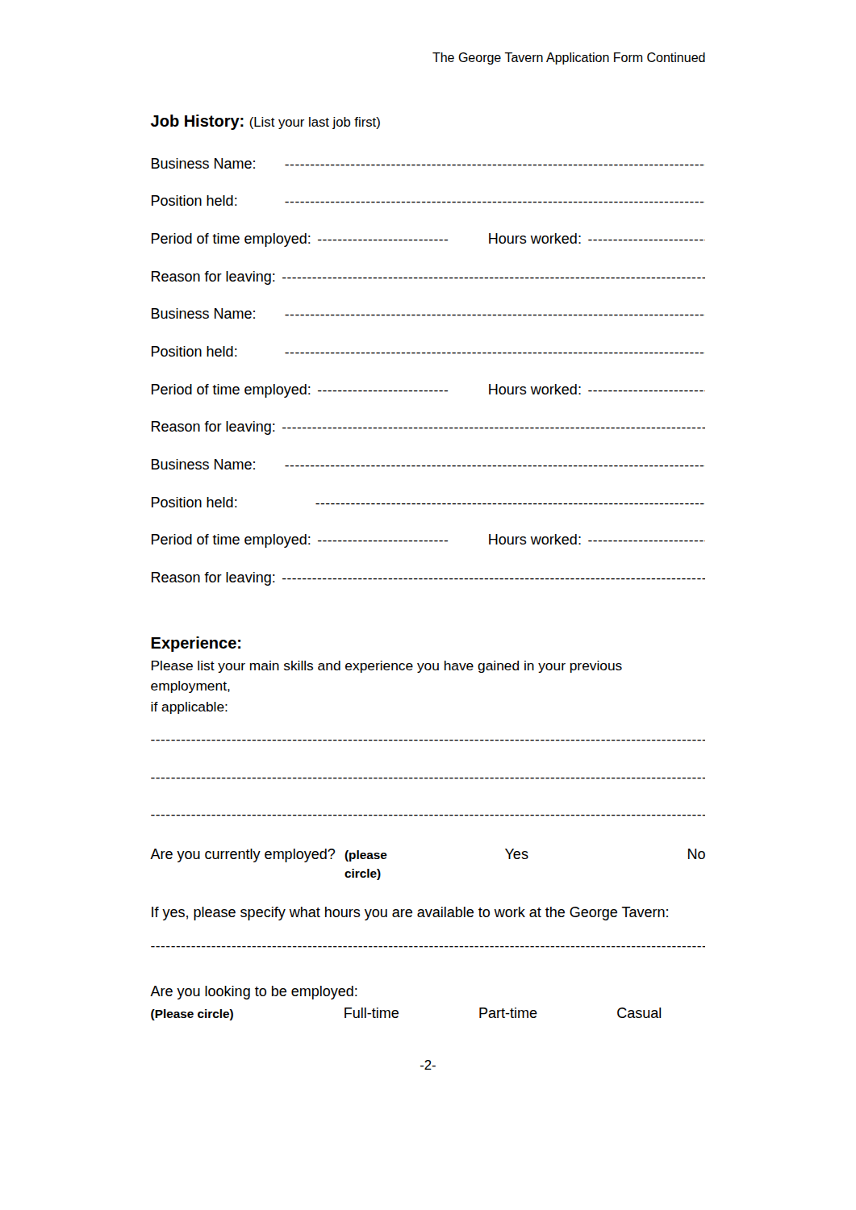The George Tavern Application Form Continued
Job History: (List your last job first)
Business Name: -----------------------------------------------------------------------------------------------------
Position held: -----------------------------------------------------------------------------------------------------
Period of time employed: -------------------------- Hours worked: -----------------------------------
Reason for leaving: -----------------------------------------------------------------------------------------------------
Business Name: -----------------------------------------------------------------------------------------------------
Position held: -----------------------------------------------------------------------------------------------------
Period of time employed: -------------------------- Hours worked: -----------------------------------
Reason for leaving: -----------------------------------------------------------------------------------------------------
Business Name: -----------------------------------------------------------------------------------------------------
Position held: -----------------------------------------------------------------------------------------
Period of time employed: -------------------------- Hours worked: -----------------------------------
Reason for leaving: -----------------------------------------------------------------------------------------------------
Experience:
Please list your main skills and experience you have gained in your previous employment,
if applicable:
-----------------------------------------------------------------------------------------------------------------------------------
-----------------------------------------------------------------------------------------------------------------------------------
-----------------------------------------------------------------------------------------------------------------------------------
Are you currently employed? (please circle) Yes No
If yes, please specify what hours you are available to work at the George Tavern:
-----------------------------------------------------------------------------------------------------------------------------------
Are you looking to be employed:
(Please circle) Full-time Part-time Casual
-2-